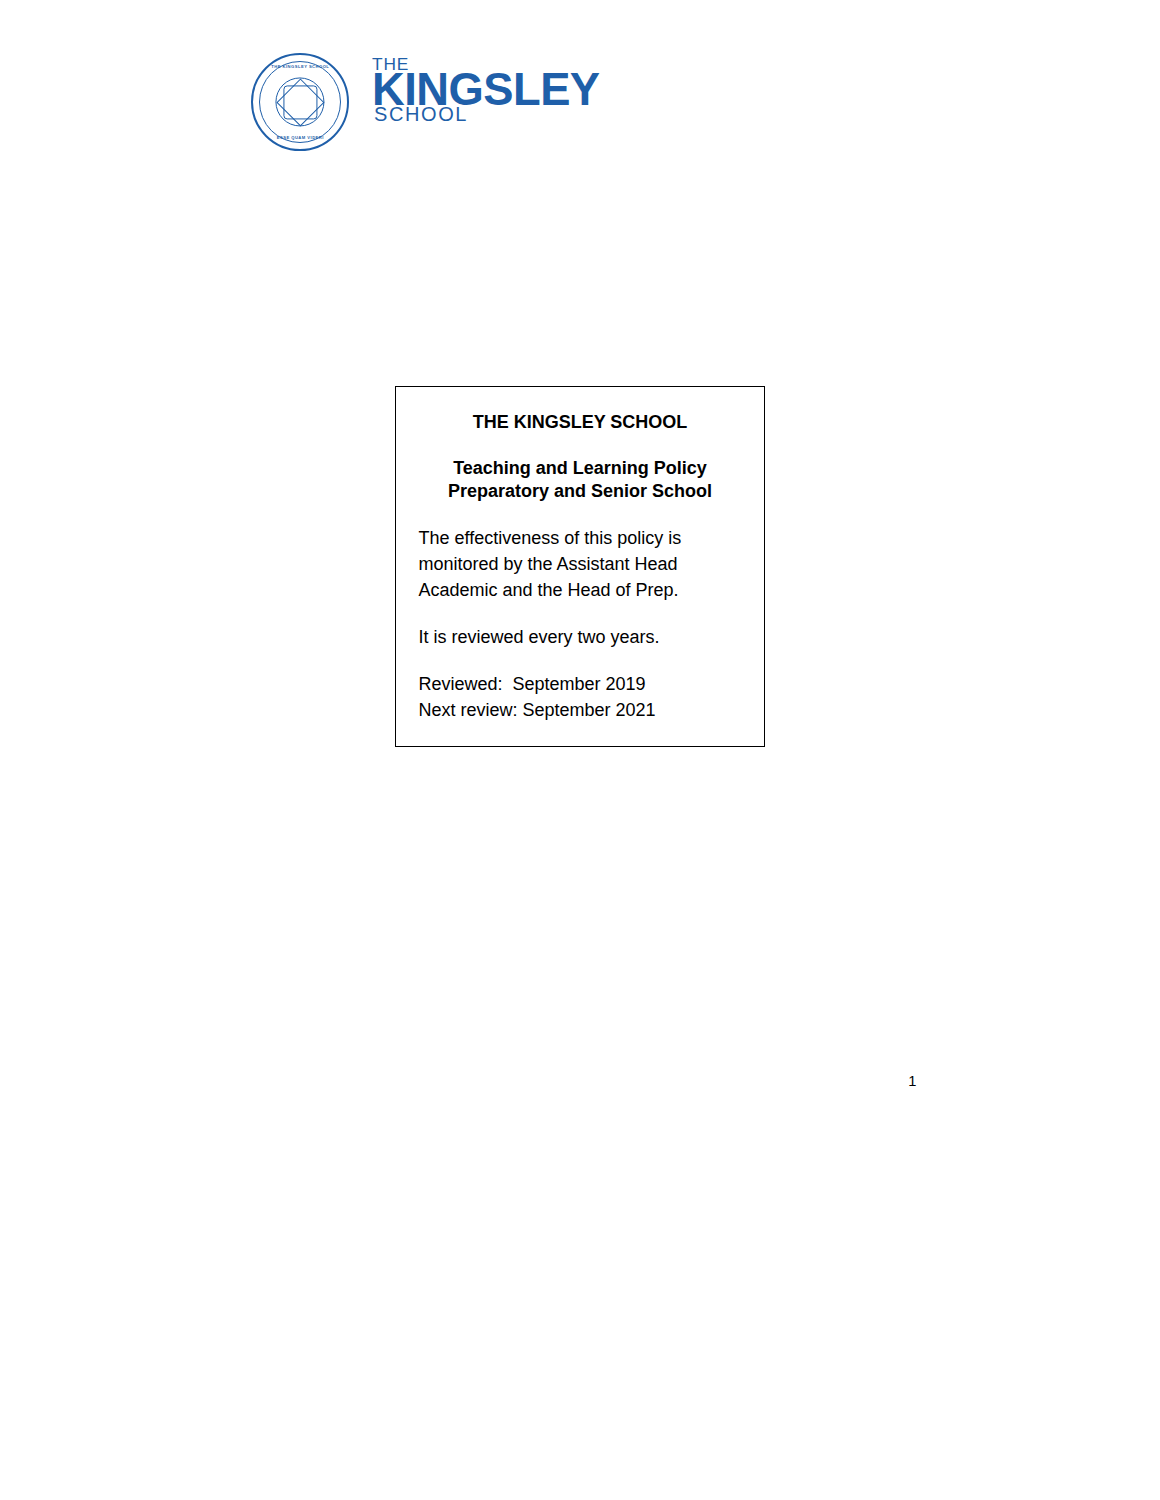The Kingsley School Esse Quam Videri
THE KINGSLEY SCHOOL
THE KINGSLEY SCHOOL
Teaching and Learning Policy
Preparatory and Senior School
The effectiveness of this policy is monitored by the Assistant Head Academic and the Head of Prep.
It is reviewed every two years.
Reviewed: September 2019
Next review: September 2021
1